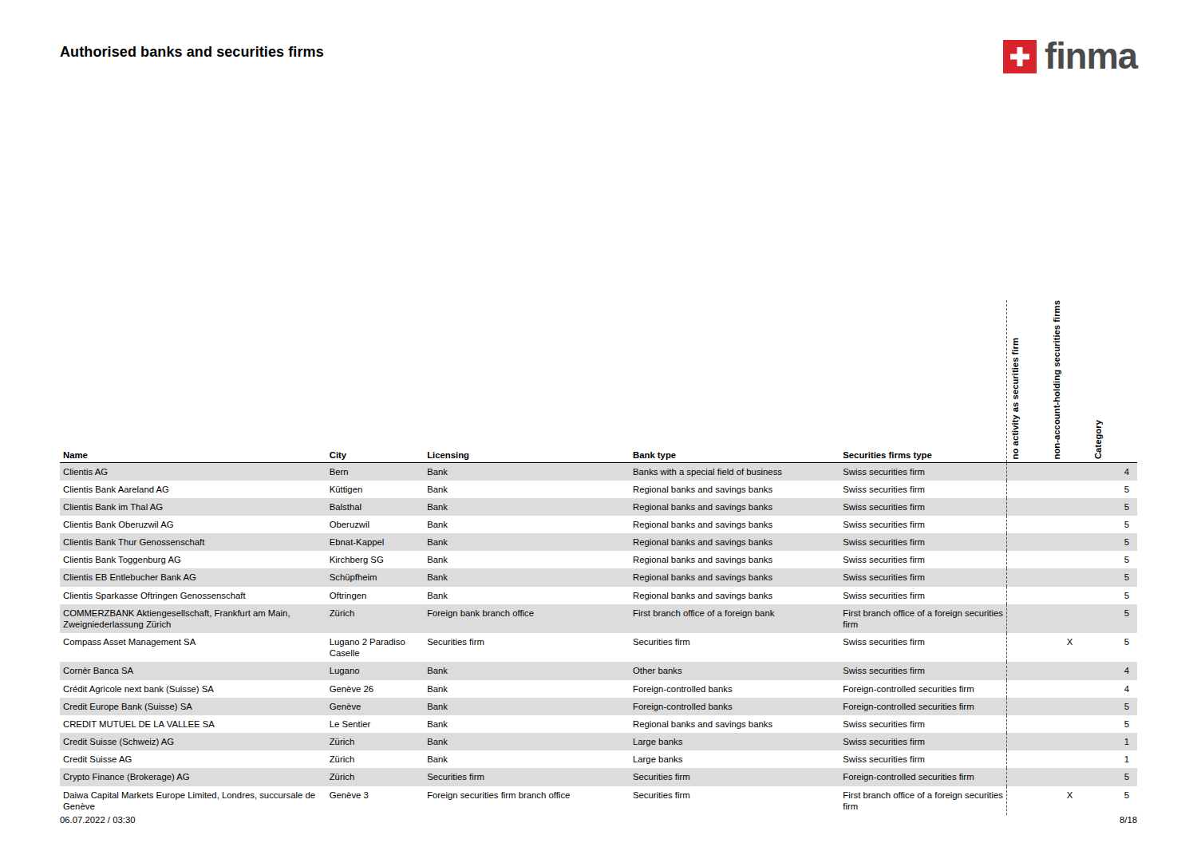Authorised banks and securities firms
finma
| Name | City | Licensing | Bank type | Securities firms type | no activity as securities firm | non-account-holding securities firms | Category |
| --- | --- | --- | --- | --- | --- | --- | --- |
| Clientis AG | Bern | Bank | Banks with a special field of business | Swiss securities firm | | | 4 |
| Clientis Bank Aareland AG | Küttigen | Bank | Regional banks and savings banks | Swiss securities firm | | | 5 |
| Clientis Bank im Thal AG | Balsthal | Bank | Regional banks and savings banks | Swiss securities firm | | | 5 |
| Clientis Bank Oberuzwil AG | Oberuzwil | Bank | Regional banks and savings banks | Swiss securities firm | | | 5 |
| Clientis Bank Thur Genossenschaft | Ebnat-Kappel | Bank | Regional banks and savings banks | Swiss securities firm | | | 5 |
| Clientis Bank Toggenburg AG | Kirchberg SG | Bank | Regional banks and savings banks | Swiss securities firm | | | 5 |
| Clientis EB Entlebucher Bank AG | Schüpfheim | Bank | Regional banks and savings banks | Swiss securities firm | | | 5 |
| Clientis Sparkasse Oftringen Genossenschaft | Oftringen | Bank | Regional banks and savings banks | Swiss securities firm | | | 5 |
| COMMERZBANK Aktiengesellschaft, Frankfurt am Main, Zweigniederlassung Zürich | Zürich | Foreign bank branch office | First branch office of a foreign bank | First branch office of a foreign securities firm | | | 5 |
| Compass Asset Management SA | Lugano 2 Paradiso Caselle | Securities firm | Securities firm | Swiss securities firm | | X | 5 |
| Cornèr Banca SA | Lugano | Bank | Other banks | Swiss securities firm | | | 4 |
| Crédit Agricole next bank (Suisse) SA | Genève 26 | Bank | Foreign-controlled banks | Foreign-controlled securities firm | | | 4 |
| Credit Europe Bank (Suisse) SA | Genève | Bank | Foreign-controlled banks | Foreign-controlled securities firm | | | 5 |
| CREDIT MUTUEL DE LA VALLEE SA | Le Sentier | Bank | Regional banks and savings banks | Swiss securities firm | | | 5 |
| Credit Suisse (Schweiz) AG | Zürich | Bank | Large banks | Swiss securities firm | | | 1 |
| Credit Suisse AG | Zürich | Bank | Large banks | Swiss securities firm | | | 1 |
| Crypto Finance (Brokerage) AG | Zürich | Securities firm | Securities firm | Foreign-controlled securities firm | | | 5 |
| Daiwa Capital Markets Europe Limited, Londres, succursale de Genève | Genève 3 | Foreign securities firm branch office | Securities firm | First branch office of a foreign securities firm | | X | 5 |
06.07.2022 / 03:30 8/18